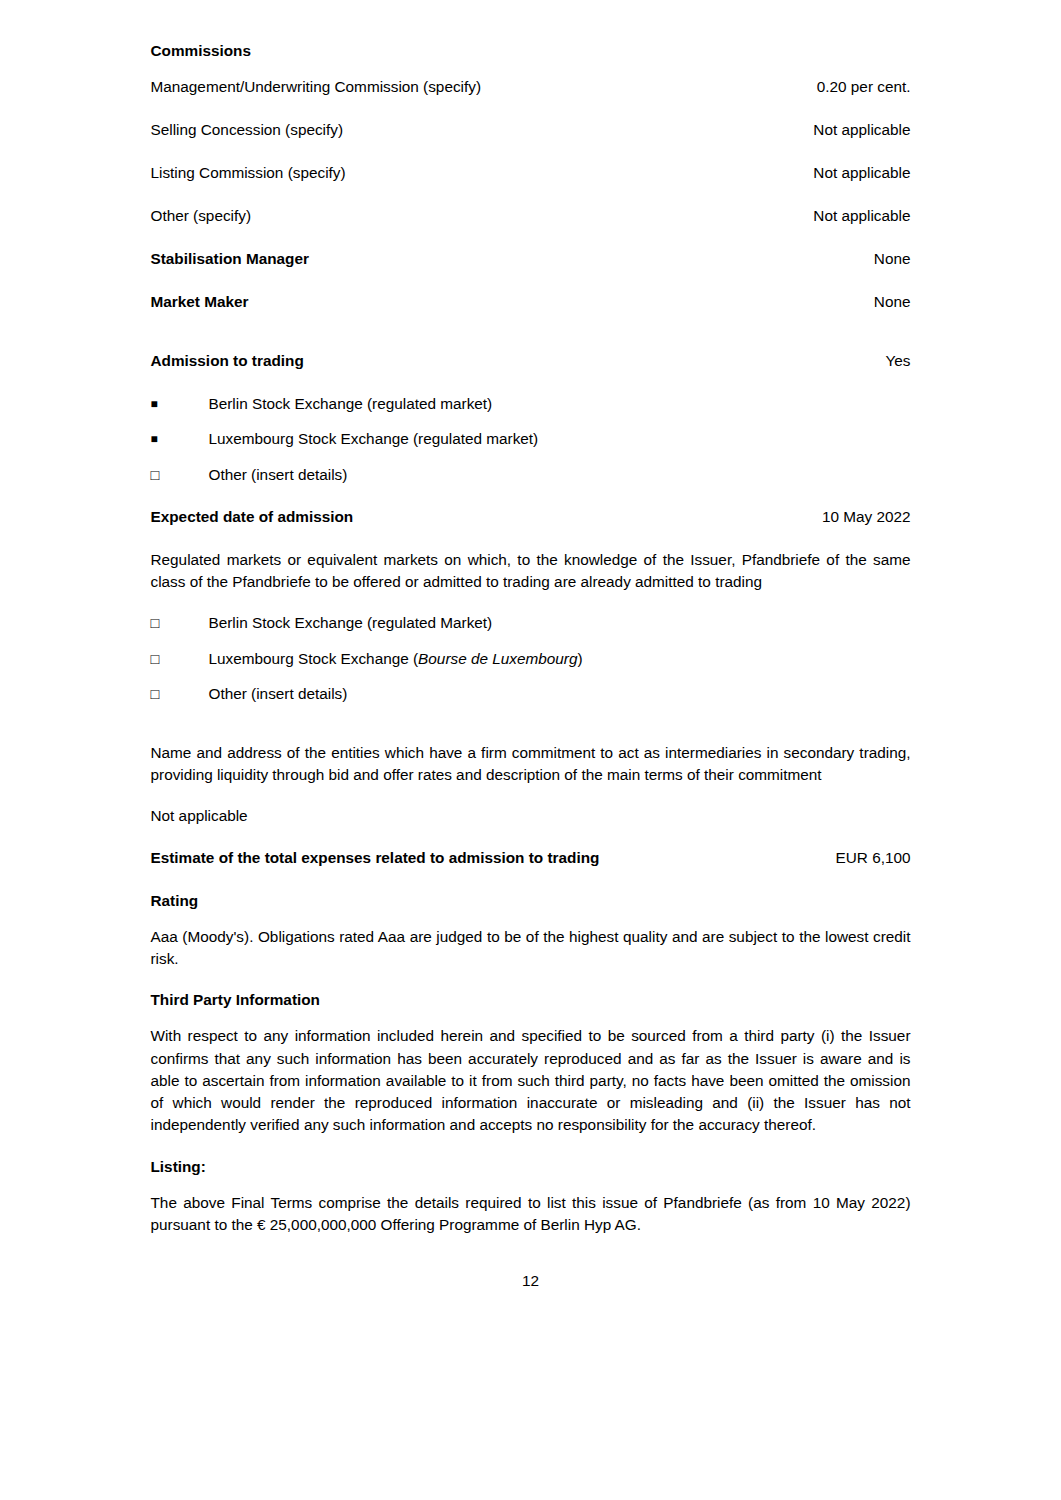Commissions
Management/Underwriting Commission (specify)
0.20 per cent.
Selling Concession (specify)
Not applicable
Listing Commission (specify)
Not applicable
Other (specify)
Not applicable
Stabilisation Manager
None
Market Maker
None
Admission to trading
Yes
■Berlin Stock Exchange (regulated market)
■Luxembourg Stock Exchange (regulated market)
□Other (insert details)
Expected date of admission
10 May 2022
Regulated markets or equivalent markets on which, to the knowledge of the Issuer, Pfandbriefe of the same class of the Pfandbriefe to be offered or admitted to trading are already admitted to trading
□Berlin Stock Exchange (regulated Market)
□Luxembourg Stock Exchange (Bourse de Luxembourg)
□Other (insert details)
Name and address of the entities which have a firm commitment to act as intermediaries in secondary trading, providing liquidity through bid and offer rates and description of the main terms of their commitment
Not applicable
Estimate of the total expenses related to admission to trading
EUR 6,100
Rating
Aaa (Moody's). Obligations rated Aaa are judged to be of the highest quality and are subject to the lowest credit risk.
Third Party Information
With respect to any information included herein and specified to be sourced from a third party (i) the Issuer confirms that any such information has been accurately reproduced and as far as the Issuer is aware and is able to ascertain from information available to it from such third party, no facts have been omitted the omission of which would render the reproduced information inaccurate or misleading and (ii) the Issuer has not independently verified any such information and accepts no responsibility for the accuracy thereof.
Listing:
The above Final Terms comprise the details required to list this issue of Pfandbriefe (as from 10 May 2022) pursuant to the € 25,000,000,000 Offering Programme of Berlin Hyp AG.
12